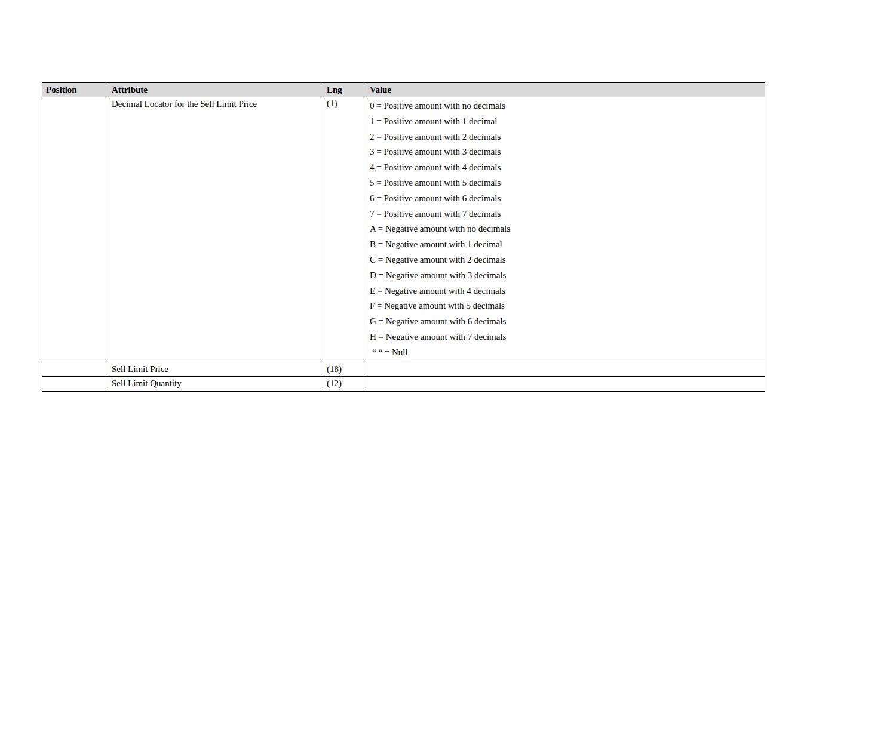| Position | Attribute | Lng | Value |
| --- | --- | --- | --- |
| | Decimal Locator for the Sell Limit Price | (1) | 0 = Positive amount with no decimals 1 = Positive amount with 1 decimal 2 = Positive amount with 2 decimals 3 = Positive amount with 3 decimals 4 = Positive amount with 4 decimals 5 = Positive amount with 5 decimals 6 = Positive amount with 6 decimals 7 = Positive amount with 7 decimals A = Negative amount with no decimals B = Negative amount with 1 decimal C = Negative amount with 2 decimals D = Negative amount with 3 decimals E = Negative amount with 4 decimals F = Negative amount with 5 decimals G = Negative amount with 6 decimals H = Negative amount with 7 decimals “ “ = Null |
| | Sell Limit Price | (18) | |
| | Sell Limit Quantity | (12) | |